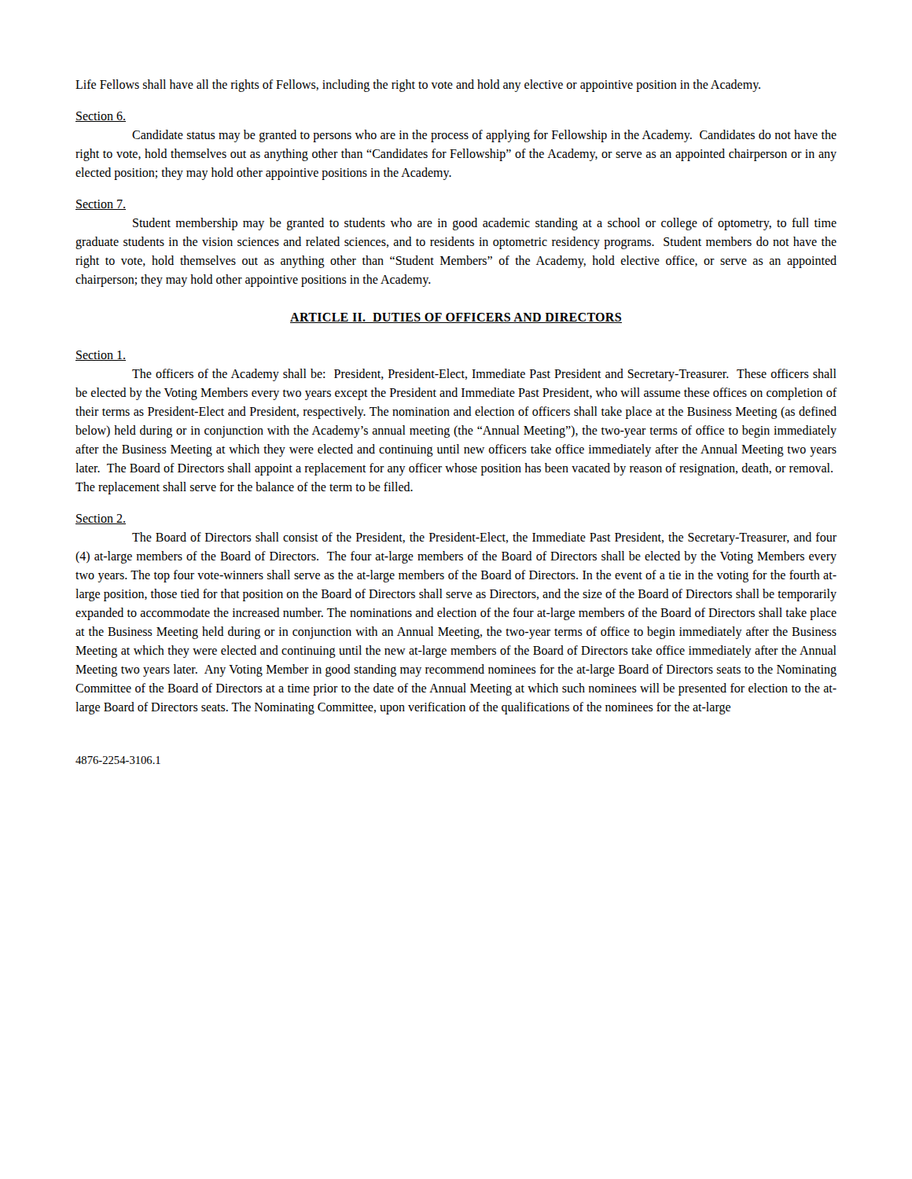Life Fellows shall have all the rights of Fellows, including the right to vote and hold any elective or appointive position in the Academy.
Section 6.
Candidate status may be granted to persons who are in the process of applying for Fellowship in the Academy. Candidates do not have the right to vote, hold themselves out as anything other than “Candidates for Fellowship” of the Academy, or serve as an appointed chairperson or in any elected position; they may hold other appointive positions in the Academy.
Section 7.
Student membership may be granted to students who are in good academic standing at a school or college of optometry, to full time graduate students in the vision sciences and related sciences, and to residents in optometric residency programs. Student members do not have the right to vote, hold themselves out as anything other than “Student Members” of the Academy, hold elective office, or serve as an appointed chairperson; they may hold other appointive positions in the Academy.
ARTICLE II. DUTIES OF OFFICERS AND DIRECTORS
Section 1.
The officers of the Academy shall be: President, President-Elect, Immediate Past President and Secretary-Treasurer. These officers shall be elected by the Voting Members every two years except the President and Immediate Past President, who will assume these offices on completion of their terms as President-Elect and President, respectively. The nomination and election of officers shall take place at the Business Meeting (as defined below) held during or in conjunction with the Academy’s annual meeting (the “Annual Meeting”), the two-year terms of office to begin immediately after the Business Meeting at which they were elected and continuing until new officers take office immediately after the Annual Meeting two years later. The Board of Directors shall appoint a replacement for any officer whose position has been vacated by reason of resignation, death, or removal. The replacement shall serve for the balance of the term to be filled.
Section 2.
The Board of Directors shall consist of the President, the President-Elect, the Immediate Past President, the Secretary-Treasurer, and four (4) at-large members of the Board of Directors. The four at-large members of the Board of Directors shall be elected by the Voting Members every two years. The top four vote-winners shall serve as the at-large members of the Board of Directors. In the event of a tie in the voting for the fourth at-large position, those tied for that position on the Board of Directors shall serve as Directors, and the size of the Board of Directors shall be temporarily expanded to accommodate the increased number. The nominations and election of the four at-large members of the Board of Directors shall take place at the Business Meeting held during or in conjunction with an Annual Meeting, the two-year terms of office to begin immediately after the Business Meeting at which they were elected and continuing until the new at-large members of the Board of Directors take office immediately after the Annual Meeting two years later. Any Voting Member in good standing may recommend nominees for the at-large Board of Directors seats to the Nominating Committee of the Board of Directors at a time prior to the date of the Annual Meeting at which such nominees will be presented for election to the at-large Board of Directors seats. The Nominating Committee, upon verification of the qualifications of the nominees for the at-large
4876-2254-3106.1